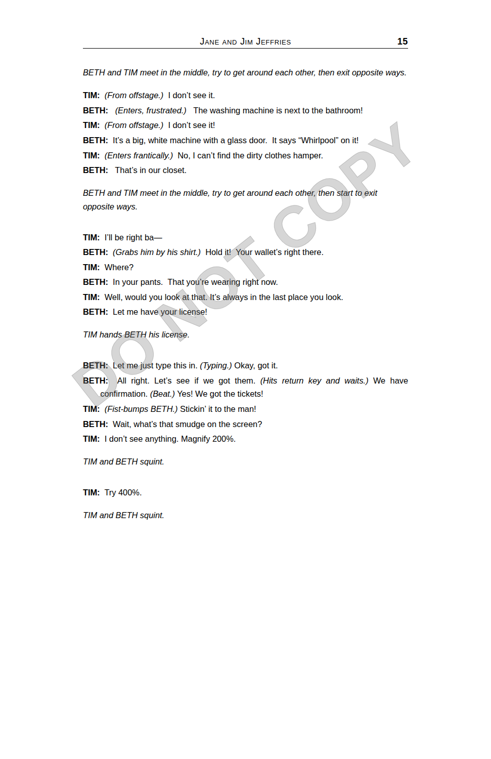DO NOT COPY
Jane and Jim Jeffries 15
BETH and TIM meet in the middle, try to get around each other, then exit opposite ways.
TIM: (From offstage.) I don’t see it.
BETH: (Enters, frustrated.) The washing machine is next to the bathroom!
TIM: (From offstage.) I don’t see it!
BETH: It’s a big, white machine with a glass door. It says “Whirlpool” on it!
TIM: (Enters frantically.) No, I can’t find the dirty clothes hamper.
BETH: That’s in our closet.
BETH and TIM meet in the middle, try to get around each other, then start to exit opposite ways.
TIM: I’ll be right ba—
BETH: (Grabs him by his shirt.) Hold it! Your wallet’s right there.
TIM: Where?
BETH: In your pants. That you’re wearing right now.
TIM: Well, would you look at that. It’s always in the last place you look.
BETH: Let me have your license!
TIM hands BETH his license.
BETH: Let me just type this in. (Typing.) Okay, got it.
BETH: All right. Let’s see if we got them. (Hits return key and waits.) We have confirmation. (Beat.) Yes! We got the tickets!
TIM: (Fist-bumps BETH.) Stickin’ it to the man!
BETH: Wait, what’s that smudge on the screen?
TIM: I don’t see anything. Magnify 200%.
TIM and BETH squint.
TIM: Try 400%.
TIM and BETH squint.